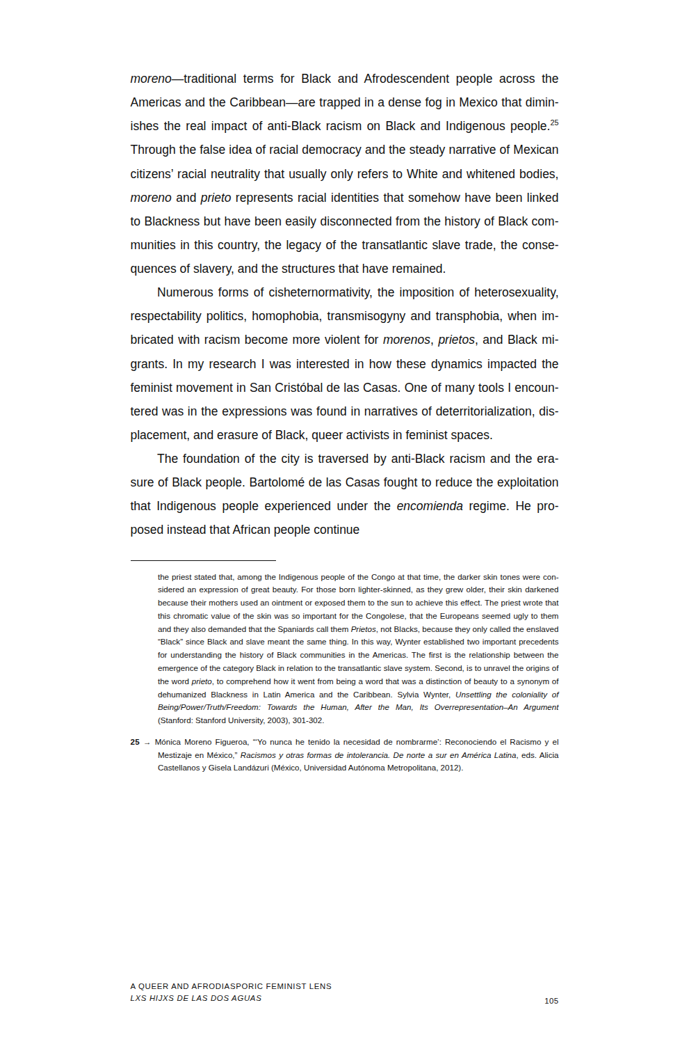moreno—traditional terms for Black and Afrodescendent people across the Americas and the Caribbean—are trapped in a dense fog in Mexico that diminishes the real impact of anti-Black racism on Black and Indigenous people.25 Through the false idea of racial democracy and the steady narrative of Mexican citizens’ racial neutrality that usually only refers to White and whitened bodies, moreno and prieto represents racial identities that somehow have been linked to Blackness but have been easily disconnected from the history of Black communities in this country, the legacy of the transatlantic slave trade, the consequences of slavery, and the structures that have remained.
Numerous forms of cisheternormativity, the imposition of heterosexuality, respectability politics, homophobia, transmisogyny and transphobia, when imbricated with racism become more violent for morenos, prietos, and Black migrants. In my research I was interested in how these dynamics impacted the feminist movement in San Cristóbal de las Casas. One of many tools I encountered was in the expressions was found in narratives of deterritorialization, displacement, and erasure of Black, queer activists in feminist spaces.
The foundation of the city is traversed by anti-Black racism and the erasure of Black people. Bartolomé de las Casas fought to reduce the exploitation that Indigenous people experienced under the encomienda regime. He proposed instead that African people continue
the priest stated that, among the Indigenous people of the Congo at that time, the darker skin tones were considered an expression of great beauty. For those born lighter-skinned, as they grew older, their skin darkened because their mothers used an ointment or exposed them to the sun to achieve this effect. The priest wrote that this chromatic value of the skin was so important for the Congolese, that the Europeans seemed ugly to them and they also demanded that the Spaniards call them Prietos, not Blacks, because they only called the enslaved “Black” since Black and slave meant the same thing. In this way, Wynter established two important precedents for understanding the history of Black communities in the Americas. The first is the relationship between the emergence of the category Black in relation to the transatlantic slave system. Second, is to unravel the origins of the word prieto, to comprehend how it went from being a word that was a distinction of beauty to a synonym of dehumanized Blackness in Latin America and the Caribbean. Sylvia Wynter, Unsettling the coloniality of Being/Power/Truth/Freedom: Towards the Human, After the Man, Its Overrepresentation–An Argument (Stanford: Stanford University, 2003), 301-302.
25 → Mónica Moreno Figueroa, “‘Yo nunca he tenido la necesidad de nombrarme’: Reconociendo el Racismo y el Mestizaje en México,” Racismos y otras formas de intolerancia. De norte a sur en América Latina, eds. Alicia Castellanos y Gisela Landázuri (México, Universidad Autónoma Metropolitana, 2012).
A Queer and Afrodiasporic Feminist Lens
Lxs Hijxs de las Dos Aguas
105